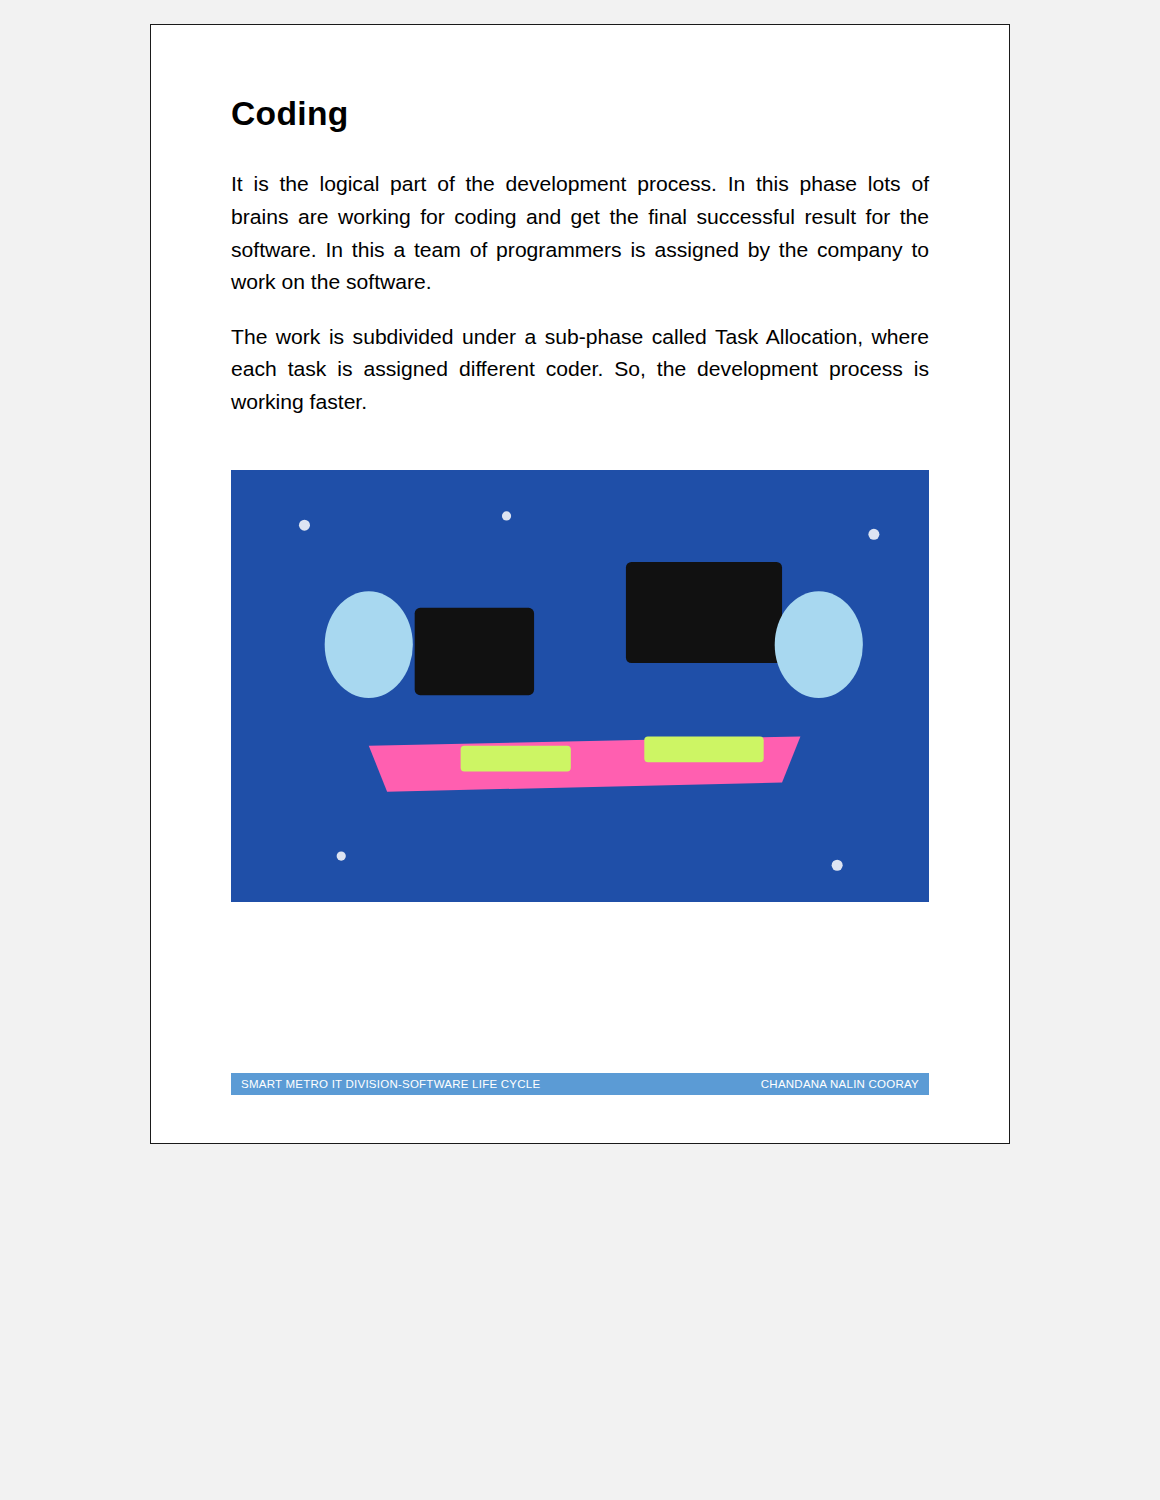Coding
It is the logical part of the development process. In this phase lots of brains are working for coding and get the final successful result for the software. In this a team of programmers is assigned by the company to work on the software.
The work is subdivided under a sub-phase called Task Allocation, where each task is assigned different coder. So, the development process is working faster.
Smart Metro IT Division-Software Life Cycle Chandana Nalin Cooray